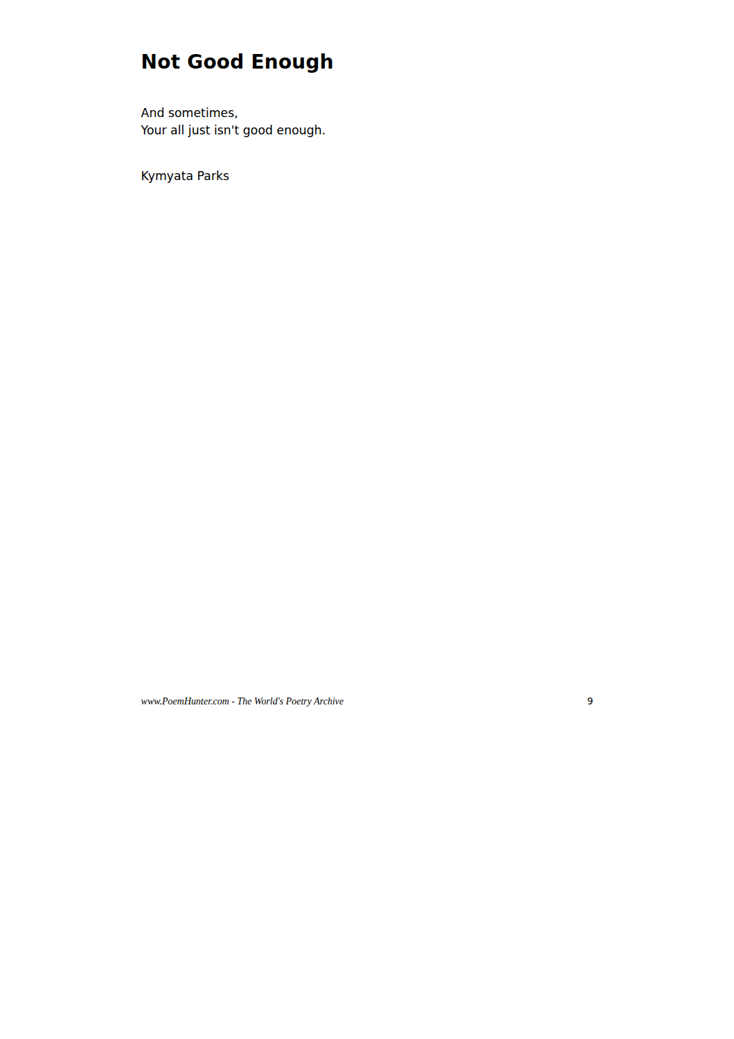Not Good Enough
And sometimes,
Your all just isn't good enough.
Kymyata Parks
9 www.PoemHunter.com - The World's Poetry Archive